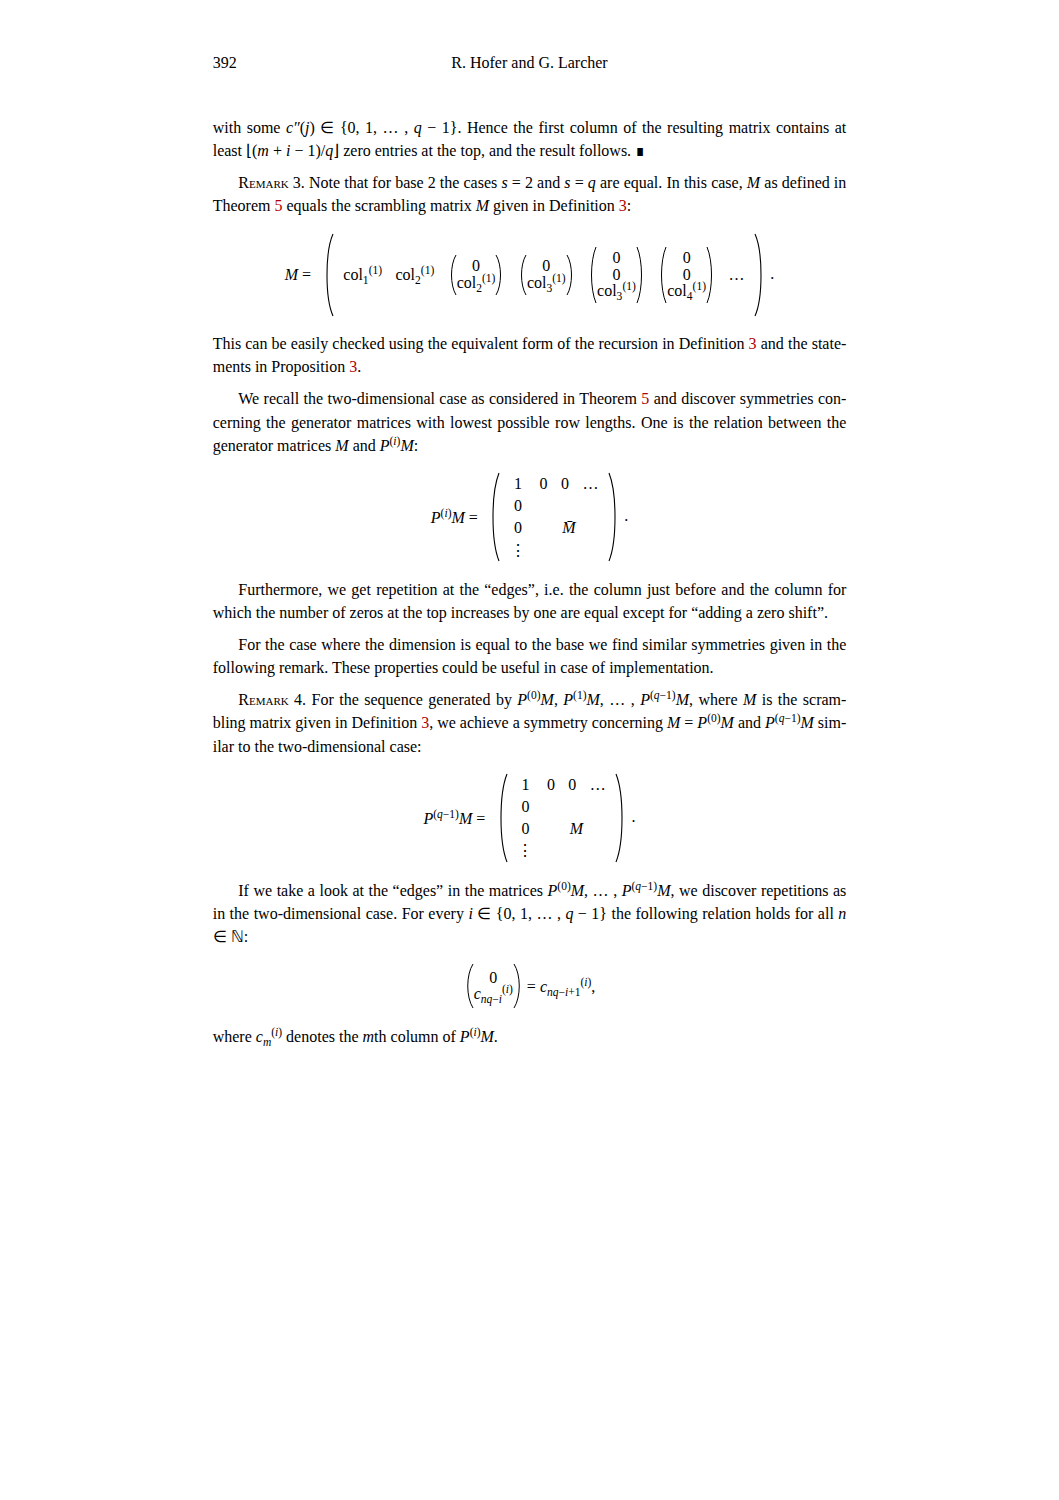392
R. Hofer and G. Larcher
with some c″(j) ∈ {0, 1, … , q − 1}. Hence the first column of the resulting matrix contains at least ⌊(m + i − 1)/q⌋ zero entries at the top, and the result follows. ∎
Remark 3. Note that for base 2 the cases s = 2 and s = q are equal. In this case, M as defined in Theorem 5 equals the scrambling matrix M given in Definition 3:
M =
| col 1 (1) | col 2 (1) | 0 col 2 (1) | 0 col 3 (1) | 0 0 col 3 (1) | 0 0 col 4 (1) | … |
.
This can be easily checked using the equivalent form of the recursion in Definition 3 and the statements in Proposition 3.
We recall the two-dimensional case as considered in Theorem 5 and discover symmetries concerning the generator matrices with lowest possible row lengths. One is the relation between the generator matrices M and P(i)M:
P(i)M =
| 1 | 0 | 0 | … |
| 0 | |
| 0 | M̄ |
| ⋮ | |
.
Furthermore, we get repetition at the “edges”, i.e. the column just before and the column for which the number of zeros at the top increases by one are equal except for “adding a zero shift”.
For the case where the dimension is equal to the base we find similar symmetries given in the following remark. These properties could be useful in case of implementation.
Remark 4. For the sequence generated by P(0)M, P(1)M, … , P(q−1)M, where M is the scrambling matrix given in Definition 3, we achieve a symmetry concerning M = P(0)M and P(q−1)M similar to the two-dimensional case:
P(q−1)M =
| 1 | 0 | 0 | … |
| 0 | |
| 0 | M |
| ⋮ | |
.
If we take a look at the “edges” in the matrices P(0)M, … , P(q−1)M, we discover repetitions as in the two-dimensional case. For every i ∈ {0, 1, … , q − 1} the following relation holds for all n ∈ ℕ:
0 cnq−i(i) = cnq−i+1(i),
where cm(i) denotes the mth column of P(i)M.